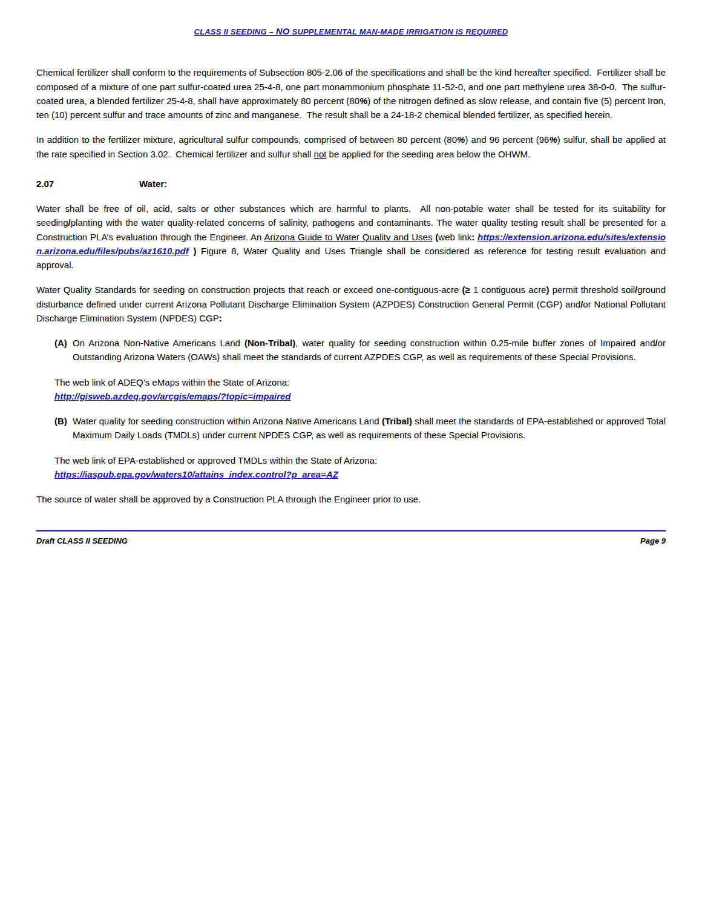CLASS II SEEDING – NO SUPPLEMENTAL MAN-MADE IRRIGATION IS REQUIRED
Chemical fertilizer shall conform to the requirements of Subsection 805-2.06 of the specifications and shall be the kind hereafter specified. Fertilizer shall be composed of a mixture of one part sulfur-coated urea 25-4-8, one part monammonium phosphate 11-52-0, and one part methylene urea 38-0-0. The sulfur-coated urea, a blended fertilizer 25-4-8, shall have approximately 80 percent (80%) of the nitrogen defined as slow release, and contain five (5) percent Iron, ten (10) percent sulfur and trace amounts of zinc and manganese. The result shall be a 24-18-2 chemical blended fertilizer, as specified herein.
In addition to the fertilizer mixture, agricultural sulfur compounds, comprised of between 80 percent (80%) and 96 percent (96%) sulfur, shall be applied at the rate specified in Section 3.02. Chemical fertilizer and sulfur shall not be applied for the seeding area below the OHWM.
2.07 Water:
Water shall be free of oil, acid, salts or other substances which are harmful to plants. All non-potable water shall be tested for its suitability for seeding/planting with the water quality-related concerns of salinity, pathogens and contaminants. The water quality testing result shall be presented for a Construction PLA’s evaluation through the Engineer. An Arizona Guide to Water Quality and Uses (web link: https://extension.arizona.edu/sites/extension.arizona.edu/files/pubs/az1610.pdf ) Figure 8, Water Quality and Uses Triangle shall be considered as reference for testing result evaluation and approval.
Water Quality Standards for seeding on construction projects that reach or exceed one-contiguous-acre (≥ 1 contiguous acre) permit threshold soil/ground disturbance defined under current Arizona Pollutant Discharge Elimination System (AZPDES) Construction General Permit (CGP) and/or National Pollutant Discharge Elimination System (NPDES) CGP:
(A) On Arizona Non-Native Americans Land (Non-Tribal), water quality for seeding construction within 0. 25-mile buffer zones of Impaired and/or Outstanding Arizona Waters (OAWs) shall meet the standards of current AZPDES CGP, as well as requirements of these Special Provisions.
The web link of ADEQ’s eMaps within the State of Arizona:
http://gisweb.azdeq.gov/arcgis/emaps/?topic=impaired
(B) Water quality for seeding construction within Arizona Native Americans Land (Tribal) shall meet the standards of EPA-established or approved Total Maximum Daily Loads (TMDLs) under current NPDES CGP, as well as requirements of these Special Provisions.
The web link of EPA-established or approved TMDLs within the State of Arizona:
https://iaspub.epa.gov/waters10/attains_index.control?p_area=AZ
The source of water shall be approved by a Construction PLA through the Engineer prior to use.
Draft CLASS II SEEDING Page 9